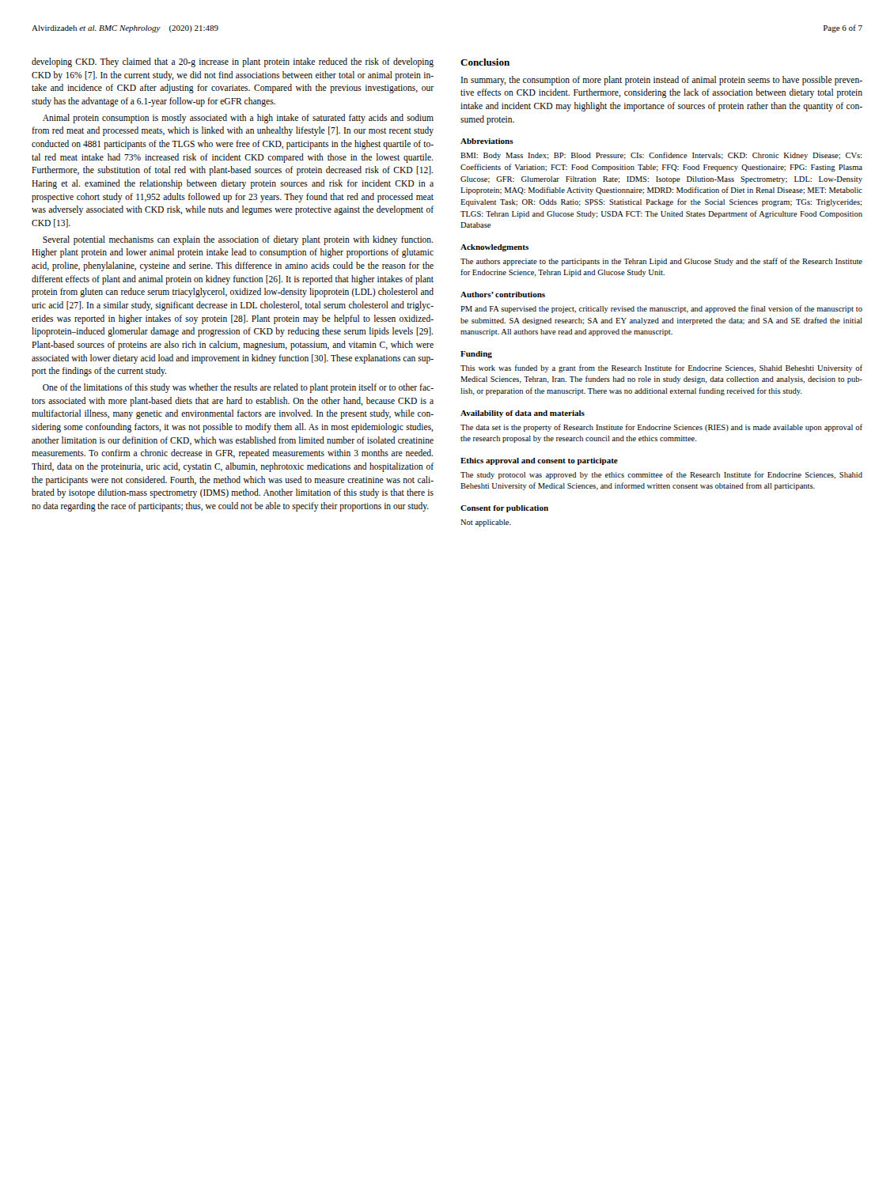Alvirdizadeh et al. BMC Nephrology (2020) 21:489
Page 6 of 7
developing CKD. They claimed that a 20-g increase in plant protein intake reduced the risk of developing CKD by 16% [7]. In the current study, we did not find associations between either total or animal protein intake and incidence of CKD after adjusting for covariates. Compared with the previous investigations, our study has the advantage of a 6.1-year follow-up for eGFR changes.
Animal protein consumption is mostly associated with a high intake of saturated fatty acids and sodium from red meat and processed meats, which is linked with an unhealthy lifestyle [7]. In our most recent study conducted on 4881 participants of the TLGS who were free of CKD, participants in the highest quartile of total red meat intake had 73% increased risk of incident CKD compared with those in the lowest quartile. Furthermore, the substitution of total red with plant-based sources of protein decreased risk of CKD [12]. Haring et al. examined the relationship between dietary protein sources and risk for incident CKD in a prospective cohort study of 11,952 adults followed up for 23 years. They found that red and processed meat was adversely associated with CKD risk, while nuts and legumes were protective against the development of CKD [13].
Several potential mechanisms can explain the association of dietary plant protein with kidney function. Higher plant protein and lower animal protein intake lead to consumption of higher proportions of glutamic acid, proline, phenylalanine, cysteine and serine. This difference in amino acids could be the reason for the different effects of plant and animal protein on kidney function [26]. It is reported that higher intakes of plant protein from gluten can reduce serum triacylglycerol, oxidized low-density lipoprotein (LDL) cholesterol and uric acid [27]. In a similar study, significant decrease in LDL cholesterol, total serum cholesterol and triglycerides was reported in higher intakes of soy protein [28]. Plant protein may be helpful to lessen oxidized-lipoprotein–induced glomerular damage and progression of CKD by reducing these serum lipids levels [29]. Plant-based sources of proteins are also rich in calcium, magnesium, potassium, and vitamin C, which were associated with lower dietary acid load and improvement in kidney function [30]. These explanations can support the findings of the current study.
One of the limitations of this study was whether the results are related to plant protein itself or to other factors associated with more plant-based diets that are hard to establish. On the other hand, because CKD is a multifactorial illness, many genetic and environmental factors are involved. In the present study, while considering some confounding factors, it was not possible to modify them all. As in most epidemiologic studies, another limitation is our definition of CKD, which was established from limited number of isolated creatinine measurements. To confirm a chronic decrease in GFR, repeated measurements within 3 months are needed. Third, data on the proteinuria, uric acid, cystatin C, albumin, nephrotoxic medications and hospitalization of the participants were not considered. Fourth, the method which was used to measure creatinine was not calibrated by isotope dilution-mass spectrometry (IDMS) method. Another limitation of this study is that there is no data regarding the race of participants; thus, we could not be able to specify their proportions in our study.
Conclusion
In summary, the consumption of more plant protein instead of animal protein seems to have possible preventive effects on CKD incident. Furthermore, considering the lack of association between dietary total protein intake and incident CKD may highlight the importance of sources of protein rather than the quantity of consumed protein.
Abbreviations
BMI: Body Mass Index; BP: Blood Pressure; CIs: Confidence Intervals; CKD: Chronic Kidney Disease; CVs: Coefficients of Variation; FCT: Food Composition Table; FFQ: Food Frequency Questionaire; FPG: Fasting Plasma Glucose; GFR: Glumerolar Filtration Rate; IDMS: Isotope Dilution-Mass Spectrometry; LDL: Low-Density Lipoprotein; MAQ: Modifiable Activity Questionnaire; MDRD: Modification of Diet in Renal Disease; MET: Metabolic Equivalent Task; OR: Odds Ratio; SPSS: Statistical Package for the Social Sciences program; TGs: Triglycerides; TLGS: Tehran Lipid and Glucose Study; USDA FCT: The United States Department of Agriculture Food Composition Database
Acknowledgments
The authors appreciate to the participants in the Tehran Lipid and Glucose Study and the staff of the Research Institute for Endocrine Science, Tehran Lipid and Glucose Study Unit.
Authors’ contributions
PM and FA supervised the project, critically revised the manuscript, and approved the final version of the manuscript to be submitted. SA designed research; SA and EY analyzed and interpreted the data; and SA and SE drafted the initial manuscript. All authors have read and approved the manuscript.
Funding
This work was funded by a grant from the Research Institute for Endocrine Sciences, Shahid Beheshti University of Medical Sciences, Tehran, Iran. The funders had no role in study design, data collection and analysis, decision to publish, or preparation of the manuscript. There was no additional external funding received for this study.
Availability of data and materials
The data set is the property of Research Institute for Endocrine Sciences (RIES) and is made available upon approval of the research proposal by the research council and the ethics committee.
Ethics approval and consent to participate
The study protocol was approved by the ethics committee of the Research Institute for Endocrine Sciences, Shahid Beheshti University of Medical Sciences, and informed written consent was obtained from all participants.
Consent for publication
Not applicable.